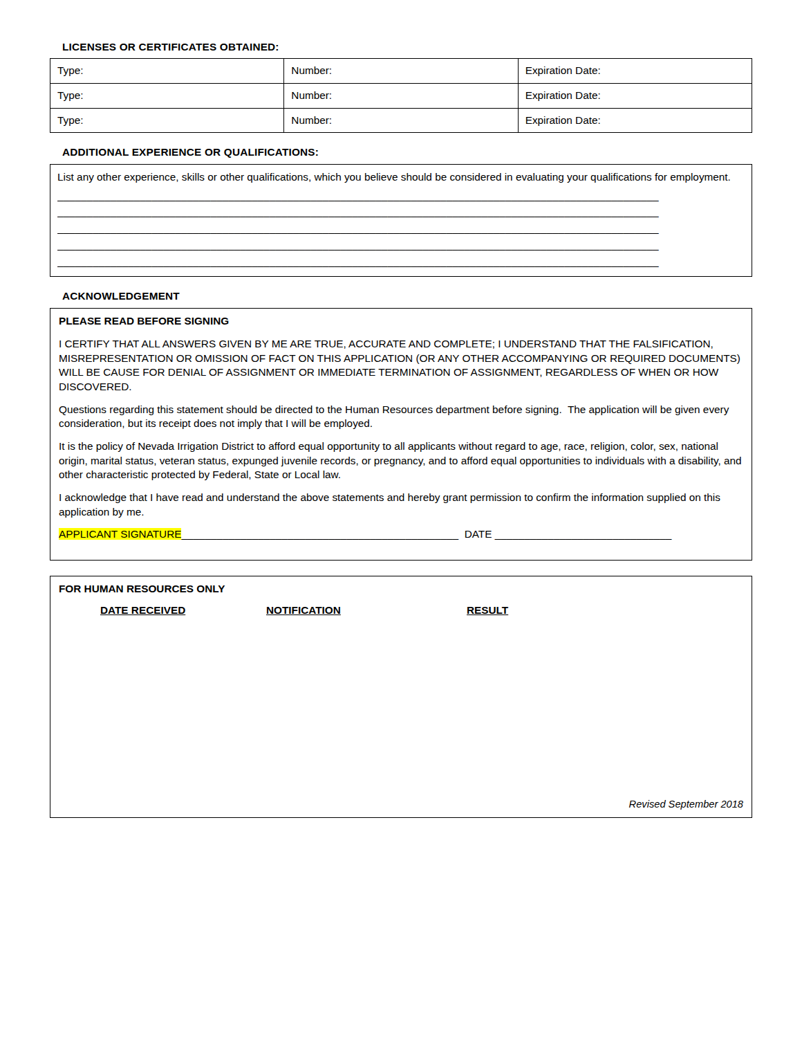LICENSES OR CERTIFICATES OBTAINED:
| Type: | Number: | Expiration Date: |
| Type: | Number: | Expiration Date: |
| Type: | Number: | Expiration Date: |
ADDITIONAL EXPERIENCE OR QUALIFICATIONS:
List any other experience, skills or other qualifications, which you believe should be considered in evaluating your qualifications for employment.
______________________________________________________________________________________________________
______________________________________________________________________________________________________
______________________________________________________________________________________________________
______________________________________________________________________________________________________
______________________________________________________________________________________________________
ACKNOWLEDGEMENT
PLEASE READ BEFORE SIGNING
I certify that all answers given by me are true, accurate and complete; I understand that the falsification, misrepresentation or omission of fact on this application (or any other accompanying or required documents) will be cause for denial of assignment or immediate termination of assignment, regardless of when or how discovered.
Questions regarding this statement should be directed to the Human Resources department before signing. The application will be given every consideration, but its receipt does not imply that I will be employed.
It is the policy of Nevada Irrigation District to afford equal opportunity to all applicants without regard to age, race, religion, color, sex, national origin, marital status, veteran status, expunged juvenile records, or pregnancy, and to afford equal opportunities to individuals with a disability, and other characteristic protected by Federal, State or Local law.
I acknowledge that I have read and understand the above statements and hereby grant permission to confirm the information supplied on this application by me.
APPLICANT SIGNATURE_______________________________________________ DATE ______________________________
FOR HUMAN RESOURCES ONLY
DATE RECEIVED NOTIFICATION RESULT
Revised September 2018